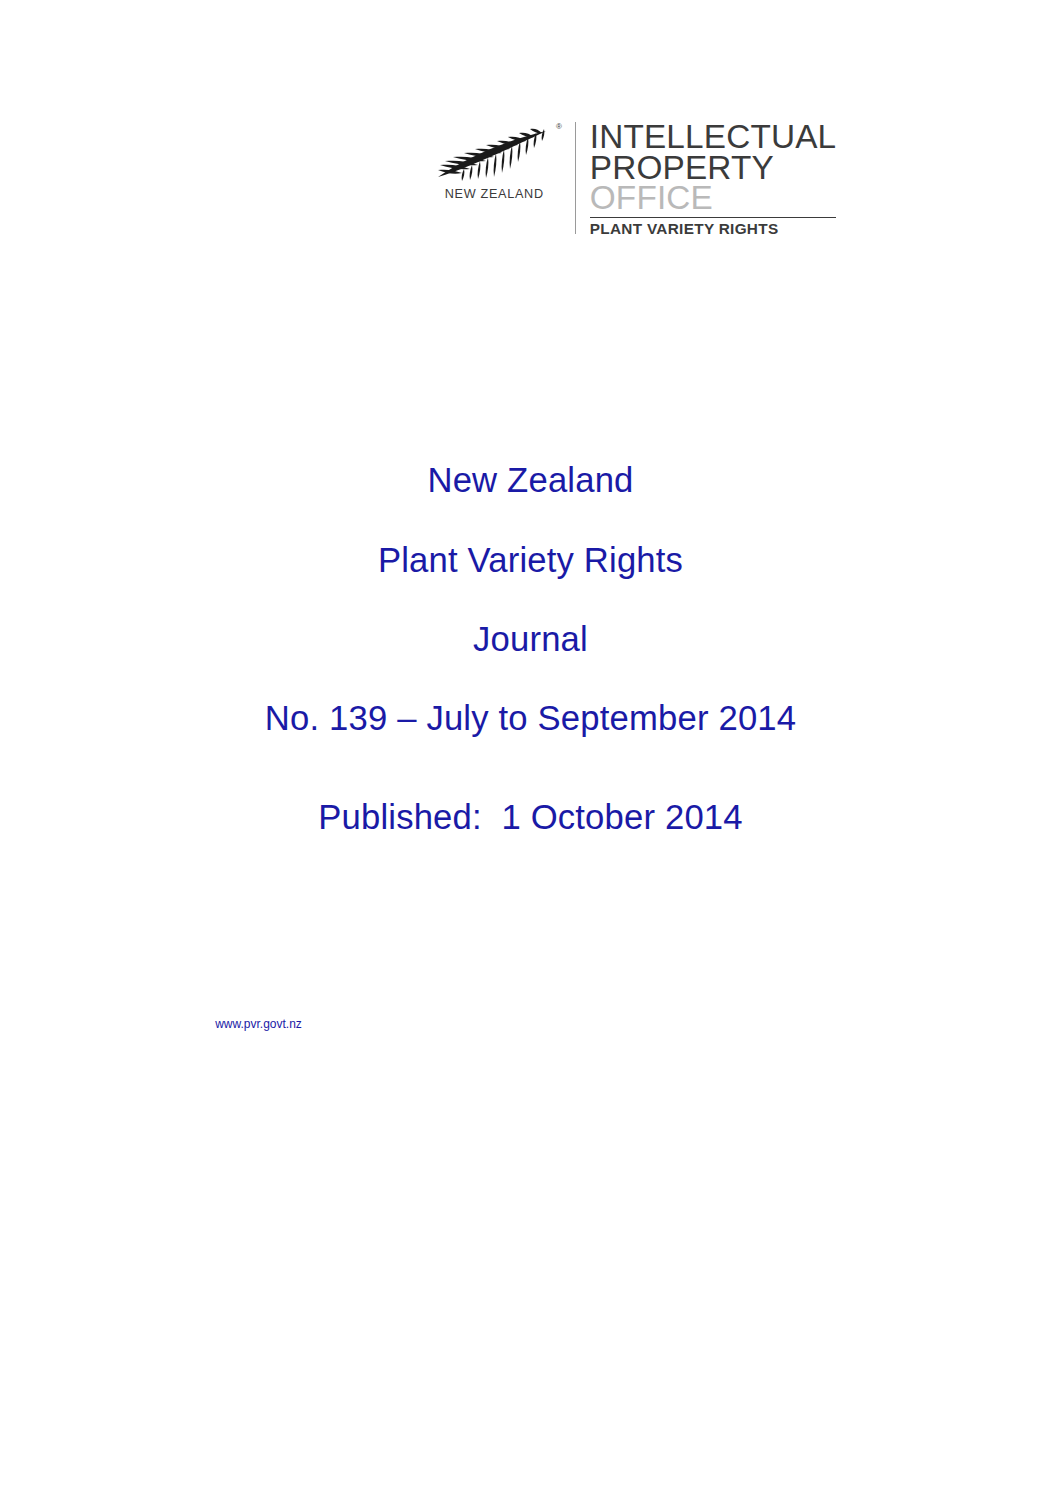®
NEW ZEALAND
INTELLECTUAL PROPERTY OFFICE
PLANT VARIETY RIGHTS
New Zealand
Plant Variety Rights
Journal
No. 139 – July to September 2014
Published: 1 October 2014
www.pvr.govt.nz